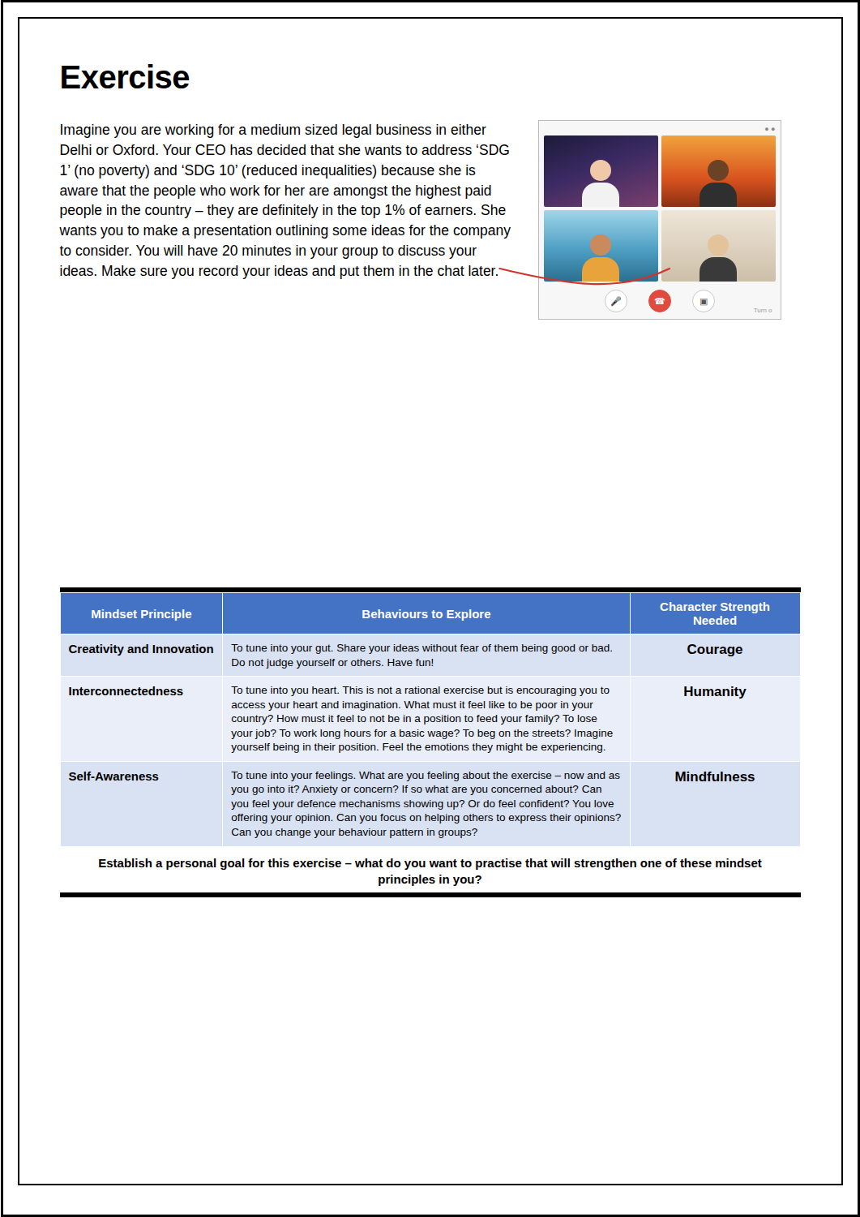Exercise
Imagine you are working for a medium sized legal business in either Delhi or Oxford. Your CEO has decided that she wants to address ‘SDG 1’ (no poverty) and ‘SDG 10’ (reduced inequalities) because she is aware that the people who work for her are amongst the highest paid people in the country – they are definitely in the top 1% of earners. She wants you to make a presentation outlining some ideas for the company to consider. You will have 20 minutes in your group to discuss your ideas. Make sure you record your ideas and put them in the chat later.
● ●
🎤
☎
▣
Turn o
| Mindset Principle | Behaviours to Explore | Character Strength Needed |
| --- | --- | --- |
| Creativity and Innovation | To tune into your gut. Share your ideas without fear of them being good or bad. Do not judge yourself or others. Have fun! | Courage |
| Interconnectedness | To tune into you heart. This is not a rational exercise but is encouraging you to access your heart and imagination. What must it feel like to be poor in your country? How must it feel to not be in a position to feed your family? To lose your job? To work long hours for a basic wage? To beg on the streets? Imagine yourself being in their position. Feel the emotions they might be experiencing. | Humanity |
| Self-Awareness | To tune into your feelings. What are you feeling about the exercise – now and as you go into it? Anxiety or concern? If so what are you concerned about? Can you feel your defence mechanisms showing up? Or do feel confident? You love offering your opinion. Can you focus on helping others to express their opinions? Can you change your behaviour pattern in groups? | Mindfulness |
Establish a personal goal for this exercise – what do you want to practise that will strengthen one of these mindset principles in you?